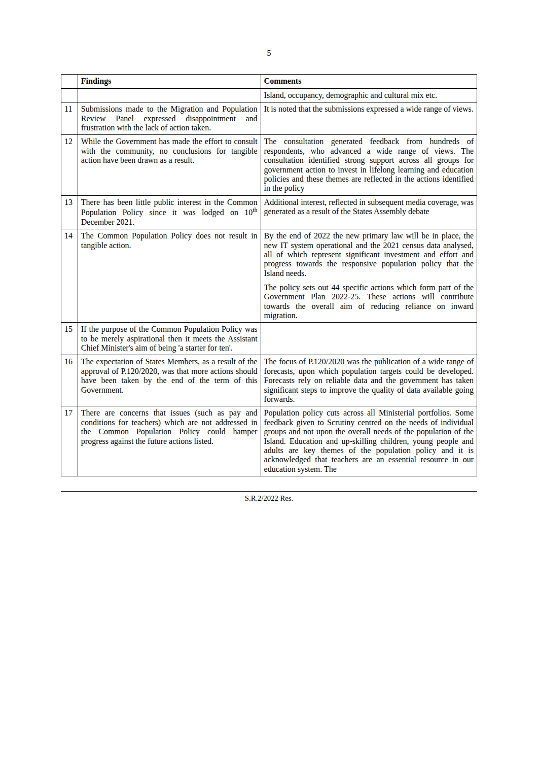5
| | Findings | Comments |
| --- | --- | --- |
| | | Island, occupancy, demographic and cultural mix etc. |
| 11 | Submissions made to the Migration and Population Review Panel expressed disappointment and frustration with the lack of action taken. | It is noted that the submissions expressed a wide range of views. |
| 12 | While the Government has made the effort to consult with the community, no conclusions for tangible action have been drawn as a result. | The consultation generated feedback from hundreds of respondents, who advanced a wide range of views. The consultation identified strong support across all groups for government action to invest in lifelong learning and education policies and these themes are reflected in the actions identified in the policy |
| 13 | There has been little public interest in the Common Population Policy since it was lodged on 10 th December 2021. | Additional interest, reflected in subsequent media coverage, was generated as a result of the States Assembly debate |
| 14 | The Common Population Policy does not result in tangible action. | By the end of 2022 the new primary law will be in place, the new IT system operational and the 2021 census data analysed, all of which represent significant investment and effort and progress towards the responsive population policy that the Island needs. The policy sets out 44 specific actions which form part of the Government Plan 2022-25. These actions will contribute towards the overall aim of reducing reliance on inward migration. |
| 15 | If the purpose of the Common Population Policy was to be merely aspirational then it meets the Assistant Chief Minister's aim of being 'a starter for ten'. | |
| 16 | The expectation of States Members, as a result of the approval of P.120/2020, was that more actions should have been taken by the end of the term of this Government. | The focus of P.120/2020 was the publication of a wide range of forecasts, upon which population targets could be developed. Forecasts rely on reliable data and the government has taken significant steps to improve the quality of data available going forwards. |
| 17 | There are concerns that issues (such as pay and conditions for teachers) which are not addressed in the Common Population Policy could hamper progress against the future actions listed. | Population policy cuts across all Ministerial portfolios. Some feedback given to Scrutiny centred on the needs of individual groups and not upon the overall needs of the population of the Island. Education and up-skilling children, young people and adults are key themes of the population policy and it is acknowledged that teachers are an essential resource in our education system. The |
S.R.2/2022 Res.